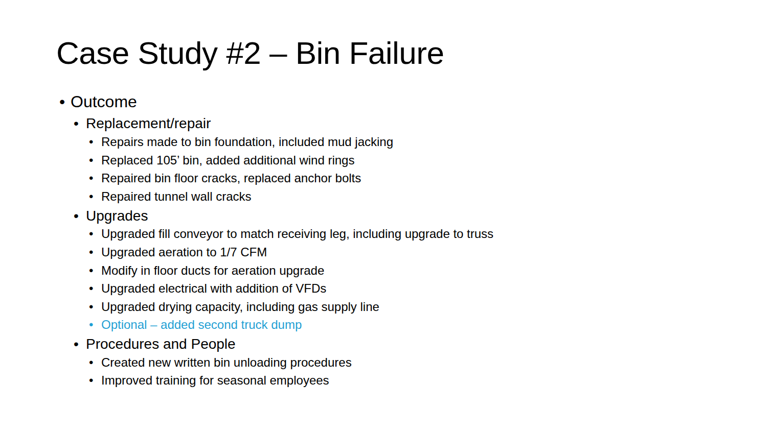Case Study #2 – Bin Failure
Outcome
Replacement/repair
Repairs made to bin foundation, included mud jacking
Replaced 105’ bin, added additional wind rings
Repaired bin floor cracks, replaced anchor bolts
Repaired tunnel wall cracks
Upgrades
Upgraded fill conveyor to match receiving leg, including upgrade to truss
Upgraded aeration to 1/7 CFM
Modify in floor ducts for aeration upgrade
Upgraded electrical with addition of VFDs
Upgraded drying capacity, including gas supply line
Optional – added second truck dump
Procedures and People
Created new written bin unloading procedures
Improved training for seasonal employees